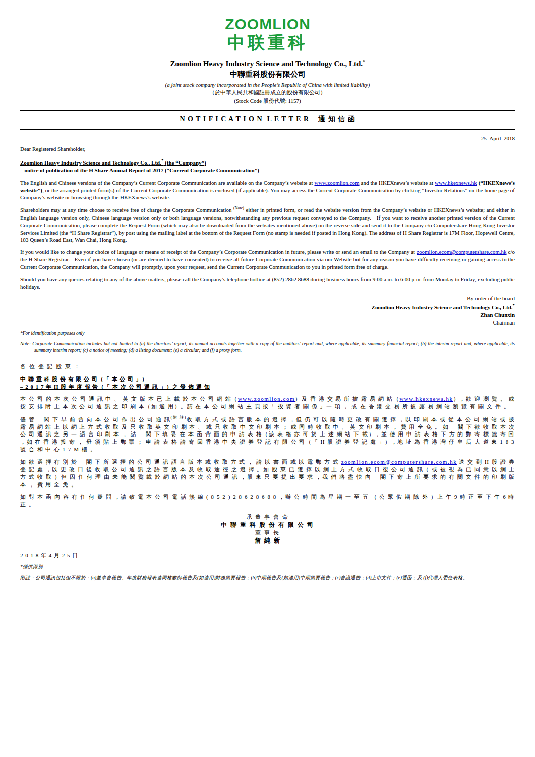ZOOMLION 中联重科
Zoomlion Heavy Industry Science and Technology Co., Ltd.*
中聯重科股份有限公司
(a joint stock company incorporated in the People’s Republic of China with limited liability)
（於中華人民共和國註冊成立的股份有限公司）
(Stock Code 股份代號: 1157)
N O T I F I C A T I O N L E T T E R 通 知 信 函
25 April 2018
Dear Registered Shareholder,
Zoomlion Heavy Industry Science and Technology Co., Ltd.* (the “Company”)
– notice of publication of the H Share Annual Report of 2017 (“Current Corporate Communication”)
The English and Chinese versions of the Company’s Current Corporate Communication are available on the Company’s website at www.zoomlion.com and the HKEXnews’s website at www.hkexnews.hk (“HKEXnews’s website”), or the arranged printed form(s) of the Current Corporate Communication is enclosed (if applicable). You may access the Current Corporate Communication by clicking “Investor Relations” on the home page of Company’s website or browsing through the HKEXnews’s website.
Shareholders may at any time choose to receive free of charge the Corporate Communication (Note) either in printed form, or read the website version from the Company’s website or HKEXnews’s website; and either in English language version only, Chinese language version only or both language versions, notwithstanding any previous request conveyed to the Company. If you want to receive another printed version of the Current Corporate Communication, please complete the Request Form (which may also be downloaded from the websites mentioned above) on the reverse side and send it to the Company c/o Computershare Hong Kong Investor Services Limited (the “H Share Registrar”), by post using the mailing label at the bottom of the Request Form (no stamp is needed if posted in Hong Kong). The address of H Share Registrar is 17M Floor, Hopewell Centre, 183 Queen’s Road East, Wan Chai, Hong Kong.
If you would like to change your choice of language or means of receipt of the Company’s Corporate Communication in future, please write or send an email to the Company at zoomlion.ecom@computershare.com.hk c/o the H Share Registrar. Even if you have chosen (or are deemed to have consented) to receive all future Corporate Communication via our Website but for any reason you have difficulty receiving or gaining access to the Current Corporate Communication, the Company will promptly, upon your request, send the Current Corporate Communication to you in printed form free of charge.
Should you have any queries relating to any of the above matters, please call the Company’s telephone hotline at (852) 2862 8688 during business hours from 9:00 a.m. to 6:00 p.m. from Monday to Friday, excluding public holidays.
By order of the board
Zoomlion Heavy Industry Science and Technology Co., Ltd.*
Zhan Chunxin
Chairman
*For identification purposes only
Note: Corporate Communication includes but not limited to (a) the directors’ report, its annual accounts together with a copy of the auditors’ report and, where applicable, its summary financial report; (b) the interim report and, where applicable, its summary interim report; (c) a notice of meeting; (d) a listing document; (e) a circular; and (f) a proxy form.
各 位 登 記 股 東 ：
中 聯 重 科 股 份 有 限 公 司（「 本 公 司 」）
– 2 0 1 7 年 H 股 年 度 報 告（「 本 次 公 司 通 訊 」）之 發 佈 通 知
本 公 司 的 本 次 公 司 通 訊 中 、 英 文 版 本 已 上 載 於 本 公 司 網 站（www.zoomlion.com）及 香 港 交 易 所 披 露 易 網 站（www.hkexnews.hk），歡 迎 瀏 覽 。 或 按 安 排 附 上 本 次 公 司 通 訊 之 印 刷 本（如 適 用）。請 在 本 公 司 網 站 主 頁 按「 投 資 者 關 係 」一 項 ， 或 在 香 港 交 易 所 披 露 易 網 站 瀏 覽 有 關 文 件 。
儘 管 閣 下 早 前 曾 向 本 公 司 作 出 公 司 通 訊(附 註)收 取 方 式 或 語 言 版 本 的 選 擇 ，但 仍 可 以 隨 時 更 改 有 關 選 擇 ，以 印 刷 本 或 從 本 公 司 網 站 或 披 露 易 網 站 上 以 網 上 方 式 收 取 及 只 收 取 英 文 印 刷 本 、 或 只 收 取 中 文 印 刷 本 ； 或 同 時 收 取 中 、 英 文 印 刷 本 ， 費 用 全 免 。 如 閣 下 欲 收 取 本 次 公 司 通 訊 之 另 一 語 言 印 刷 本 ， 請 閣 下 填 妥 在 本 函 背 面 的 申 請 表 格（該 表 格 亦 可 於 上 述 網 站 下 載），並 使 用 申 請 表 格 下 方 的 郵 寄 標 籤 寄 回 ，如 在 香 港 投 寄 ， 毋 須 貼 上 郵 票 ； 申 請 表 格 請 寄 回 香 港 中 央 證 券 登 記 有 限 公 司（「 H 股 證 券 登 記 處 」），地 址 為 香 港 灣 仔 皇 后 大 道 東 1 8 3 號 合 和 中 心 1 7 M 樓 。
如 欲 選 擇 有 別 於 閣 下 所 選 擇 的 公 司 通 訊 語 言 版 本 或 收 取 方 式 ， 請 以 書 面 或 以 電 郵 方 式 zoomlion.ecom@computershare.com.hk 送 交 到 H 股 證 券 登 記 處 ，以 更 改 日 後 收 取 公 司 通 訊 之 語 言 版 本 及 收 取 途 徑 之 選 擇 。如 股 東 已 選 擇 以 網 上 方 式 收 取 日 後 公 司 通 訊（ 或 被 視 為 已 同 意 以 網 上 方 式 收 取 ）但 因 任 何 理 由 未 能 閱 覽 載 於 網 站 的 本 次 公 司 通 訊 ，股 東 只 要 提 出 要 求 ，我 們 將 盡 快 向 閣 下 寄 上 所 要 求 的 有 關 文 件 的 印 刷 版 本 ， 費 用 全 免 。
如 對 本 函 內 容 有 任 何 疑 問 ，請 致 電 本 公 司 電 話 熱 線 ( 8 5 2 ) 2 8 6 2 8 6 8 8 ，辦 公 時 間 為 星 期 一 至 五 （ 公 眾 假 期 除 外 ）上 午 9 時 正 至 下 午 6 時 正 。
承 董 事 會 命
中 聯 重 科 股 份 有 限 公 司
董 事 長
詹 純 新
2 0 1 8 年 4 月 2 5 日
*僅供識別
附註：公司通訊包括但不限於：(a)董事會報告、年度財務報表連同核數師報告及(如適用)財務摘要報告；(b)中期報告及(如適用)中期摘要報告；(c)會議通告；(d)上市文件；(e)通函；及 (f)代理人委任表格。